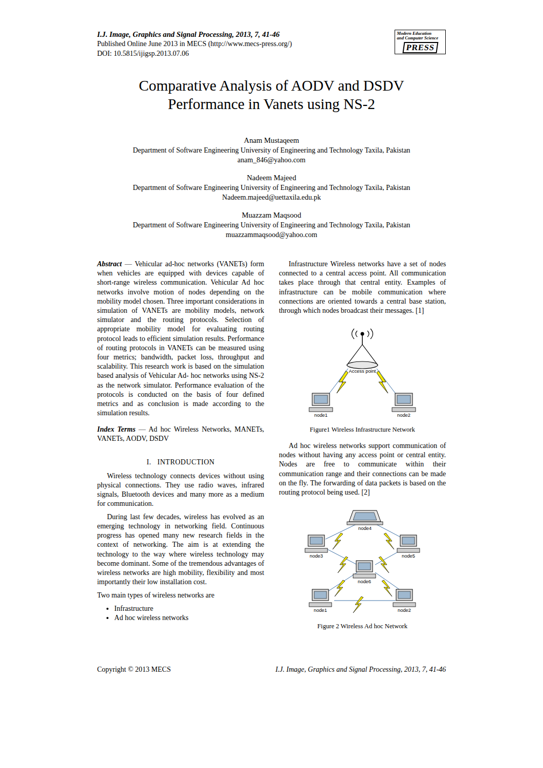I.J. Image, Graphics and Signal Processing, 2013, 7, 41-46
Published Online June 2013 in MECS (http://www.mecs-press.org/)
DOI: 10.5815/ijigsp.2013.07.06
Modern Education
and Computer Science
PRESS
Comparative Analysis of AODV and DSDV
Performance in Vanets using NS-2
Anam Mustaqeem
Department of Software Engineering University of Engineering and Technology Taxila, Pakistan
anam_846@yahoo.com
Nadeem Majeed
Department of Software Engineering University of Engineering and Technology Taxila, Pakistan
Nadeem.majeed@uettaxila.edu.pk
Muazzam Maqsood
Department of Software Engineering University of Engineering and Technology Taxila, Pakistan
muazzammaqsood@yahoo.com
Abstract — Vehicular ad-hoc networks (VANETs) form when vehicles are equipped with devices capable of short-range wireless communication. Vehicular Ad hoc networks involve motion of nodes depending on the mobility model chosen. Three important considerations in simulation of VANETs are mobility models, network simulator and the routing protocols. Selection of appropriate mobility model for evaluating routing protocol leads to efficient simulation results. Performance of routing protocols in VANETs can be measured using four metrics; bandwidth, packet loss, throughput and scalability. This research work is based on the simulation based analysis of Vehicular Ad- hoc networks using NS-2 as the network simulator. Performance evaluation of the protocols is conducted on the basis of four defined metrics and as conclusion is made according to the simulation results.
Index Terms — Ad hoc Wireless Networks, MANETs, VANETs, AODV, DSDV
I. Introduction
Wireless technology connects devices without using physical connections. They use radio waves, infrared signals, Bluetooth devices and many more as a medium for communication.
During last few decades, wireless has evolved as an emerging technology in networking field. Continuous progress has opened many new research fields in the context of networking. The aim is at extending the technology to the way where wireless technology may become dominant. Some of the tremendous advantages of wireless networks are high mobility, flexibility and most importantly their low installation cost.
Two main types of wireless networks are
Infrastructure
Ad hoc wireless networks
Infrastructure Wireless networks have a set of nodes connected to a central access point. All communication takes place through that central entity. Examples of infrastructure can be mobile communication where connections are oriented towards a central base station, through which nodes broadcast their messages. [1]
Access point node1 node2
Figure1 Wireless Infrastructure Network
Ad hoc wireless networks support communication of nodes without having any access point or central entity. Nodes are free to communicate within their communication range and their connections can be made on the fly. The forwarding of data packets is based on the routing protocol being used. [2]
node4 node3 node5 node6 node1 node2
Figure 2 Wireless Ad hoc Network
Copyright © 2013 MECS
I.J. Image, Graphics and Signal Processing, 2013, 7, 41-46